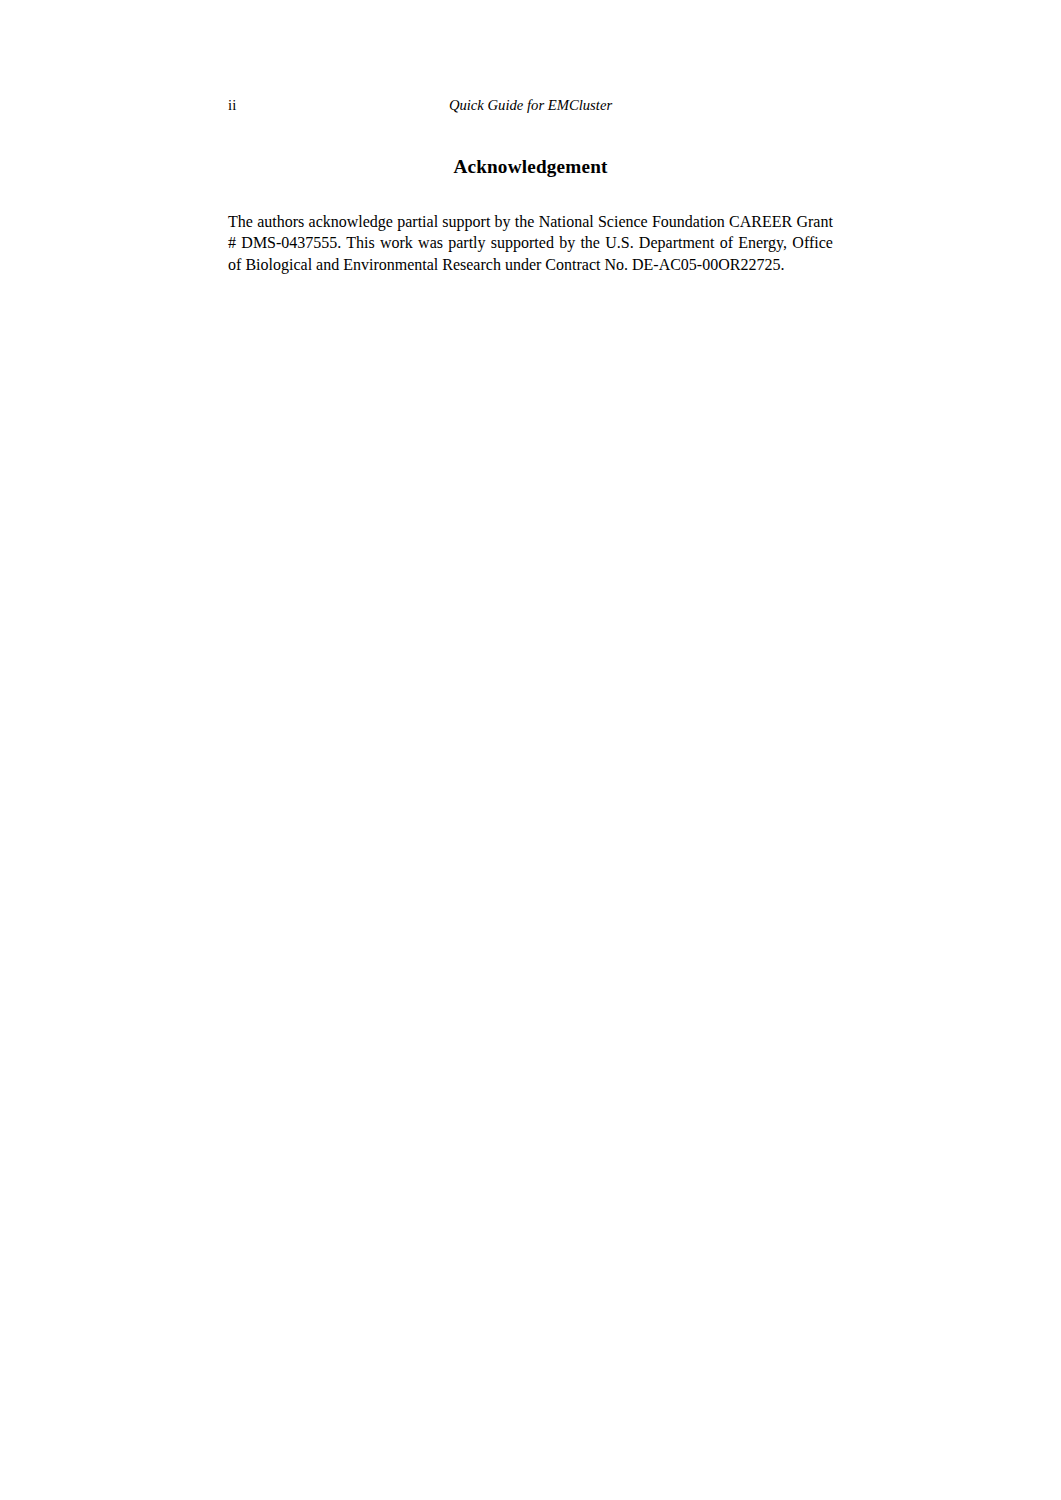ii Quick Guide for EMCluster
Acknowledgement
The authors acknowledge partial support by the National Science Foundation CAREER Grant # DMS-0437555. This work was partly supported by the U.S. Department of Energy, Office of Biological and Environmental Research under Contract No. DE-AC05-00OR22725.